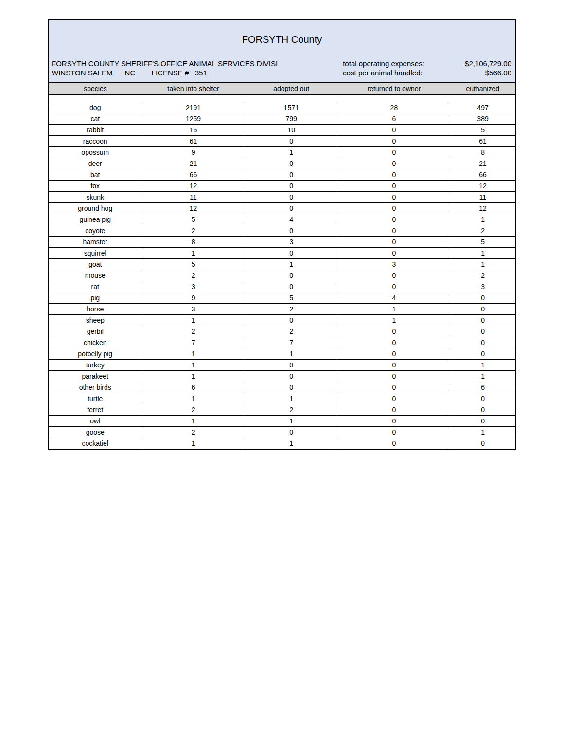FORSYTH County
| FORSYTH COUNTY SHERIFF'S OFFICE ANIMAL SERVICES DIVISI | total operating expenses: | $2,106,729.00 |
| WINSTON SALEM NC LICENSE # 351 | cost per animal handled: | $566.00 |
| species | taken into shelter | adopted out | returned to owner | euthanized |
| --- | --- | --- | --- | --- |
| dog | 2191 | 1571 | 28 | 497 |
| cat | 1259 | 799 | 6 | 389 |
| rabbit | 15 | 10 | 0 | 5 |
| raccoon | 61 | 0 | 0 | 61 |
| opossum | 9 | 1 | 0 | 8 |
| deer | 21 | 0 | 0 | 21 |
| bat | 66 | 0 | 0 | 66 |
| fox | 12 | 0 | 0 | 12 |
| skunk | 11 | 0 | 0 | 11 |
| ground hog | 12 | 0 | 0 | 12 |
| guinea pig | 5 | 4 | 0 | 1 |
| coyote | 2 | 0 | 0 | 2 |
| hamster | 8 | 3 | 0 | 5 |
| squirrel | 1 | 0 | 0 | 1 |
| goat | 5 | 1 | 3 | 1 |
| mouse | 2 | 0 | 0 | 2 |
| rat | 3 | 0 | 0 | 3 |
| pig | 9 | 5 | 4 | 0 |
| horse | 3 | 2 | 1 | 0 |
| sheep | 1 | 0 | 1 | 0 |
| gerbil | 2 | 2 | 0 | 0 |
| chicken | 7 | 7 | 0 | 0 |
| potbelly pig | 1 | 1 | 0 | 0 |
| turkey | 1 | 0 | 0 | 1 |
| parakeet | 1 | 0 | 0 | 1 |
| other birds | 6 | 0 | 0 | 6 |
| turtle | 1 | 1 | 0 | 0 |
| ferret | 2 | 2 | 0 | 0 |
| owl | 1 | 1 | 0 | 0 |
| goose | 2 | 0 | 0 | 1 |
| cockatiel | 1 | 1 | 0 | 0 |